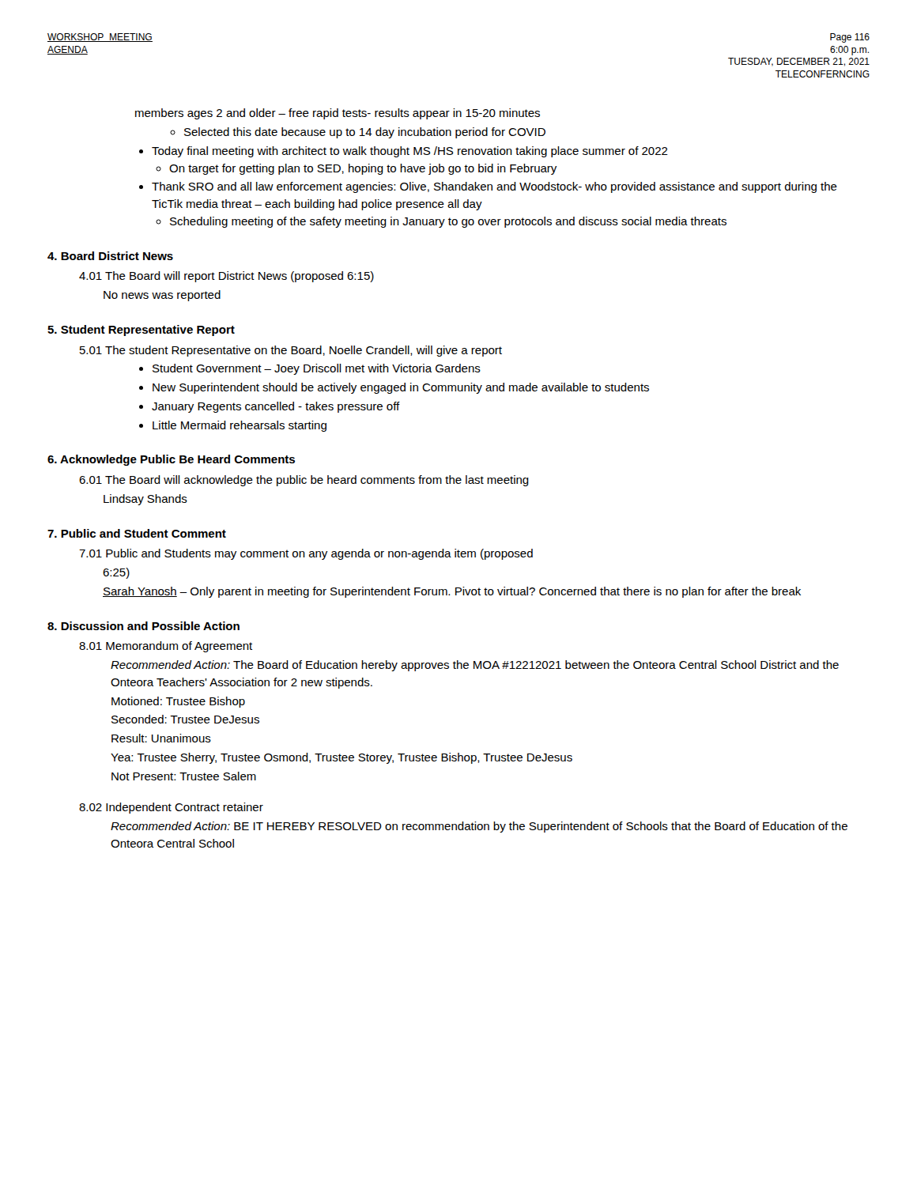WORKSHOP MEETING
AGENDA
Page 116
6:00 p.m.
TUESDAY, DECEMBER 21, 2021
TELECONFERNCING
members ages 2 and older – free rapid tests- results appear in 15-20 minutes
Selected this date because up to 14 day incubation period for COVID
Today final meeting with architect to walk thought MS /HS renovation taking place summer of 2022
On target for getting plan to SED, hoping to have job go to bid in February
Thank SRO and all law enforcement agencies: Olive, Shandaken and Woodstock- who provided assistance and support during the TicTik media threat – each building had police presence all day
Scheduling meeting of the safety meeting in January to go over protocols and discuss social media threats
4. Board District News
4.01 The Board will report District News (proposed 6:15)
No news was reported
5. Student Representative Report
5.01 The student Representative on the Board, Noelle Crandell, will give a report
Student Government – Joey Driscoll met with Victoria Gardens
New Superintendent should be actively engaged in Community and made available to students
January Regents cancelled - takes pressure off
Little Mermaid rehearsals starting
6. Acknowledge Public Be Heard Comments
6.01 The Board will acknowledge the public be heard comments from the last meeting
Lindsay Shands
7. Public and Student Comment
7.01 Public and Students may comment on any agenda or non-agenda item (proposed
6:25)
Sarah Yanosh – Only parent in meeting for Superintendent Forum. Pivot to virtual? Concerned that there is no plan for after the break
8. Discussion and Possible Action
8.01 Memorandum of Agreement
Recommended Action: The Board of Education hereby approves the MOA #12212021 between the Onteora Central School District and the Onteora Teachers' Association for 2 new stipends.
Motioned: Trustee Bishop
Seconded: Trustee DeJesus
Result: Unanimous
Yea: Trustee Sherry, Trustee Osmond, Trustee Storey, Trustee Bishop, Trustee DeJesus
Not Present: Trustee Salem
8.02 Independent Contract retainer
Recommended Action: BE IT HEREBY RESOLVED on recommendation by the Superintendent of Schools that the Board of Education of the Onteora Central School